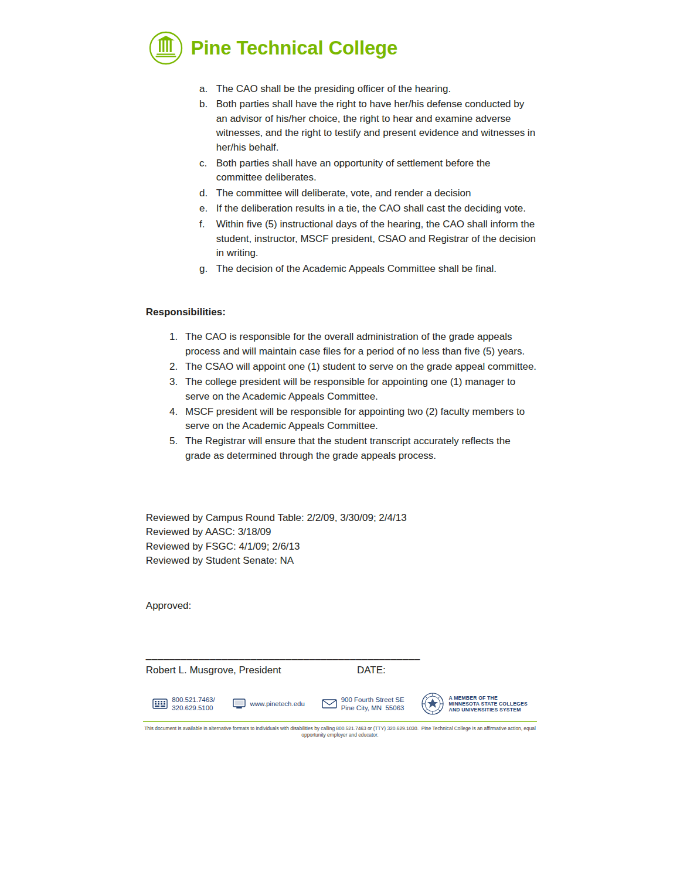Pine Technical College
a. The CAO shall be the presiding officer of the hearing.
b. Both parties shall have the right to have her/his defense conducted by an advisor of his/her choice, the right to hear and examine adverse witnesses, and the right to testify and present evidence and witnesses in her/his behalf.
c. Both parties shall have an opportunity of settlement before the committee deliberates.
d. The committee will deliberate, vote, and render a decision
e. If the deliberation results in a tie, the CAO shall cast the deciding vote.
f. Within five (5) instructional days of the hearing, the CAO shall inform the student, instructor, MSCF president, CSAO and Registrar of the decision in writing.
g. The decision of the Academic Appeals Committee shall be final.
Responsibilities:
1. The CAO is responsible for the overall administration of the grade appeals process and will maintain case files for a period of no less than five (5) years.
2. The CSAO will appoint one (1) student to serve on the grade appeal committee.
3. The college president will be responsible for appointing one (1) manager to serve on the Academic Appeals Committee.
4. MSCF president will be responsible for appointing two (2) faculty members to serve on the Academic Appeals Committee.
5. The Registrar will ensure that the student transcript accurately reflects the grade as determined through the grade appeals process.
Reviewed by Campus Round Table: 2/2/09, 3/30/09; 2/4/13
Reviewed by AASC: 3/18/09
Reviewed by FSGC: 4/1/09; 2/6/13
Reviewed by Student Senate: NA
Approved:
_______________________________________________
Robert L. Musgrove, PresidentDATE:
800.521.7463/
320.629.5100
www.pinetech.edu
900 Fourth Street SE
Pine City, MN 55063
A member of the
Minnesota State Colleges
and Universities System
This document is available in alternative formats to individuals with disabilities by calling 800.521.7463 or (TTY) 320.629.1030. Pine Technical College is an affirmative action, equal opportunity employer and educator.